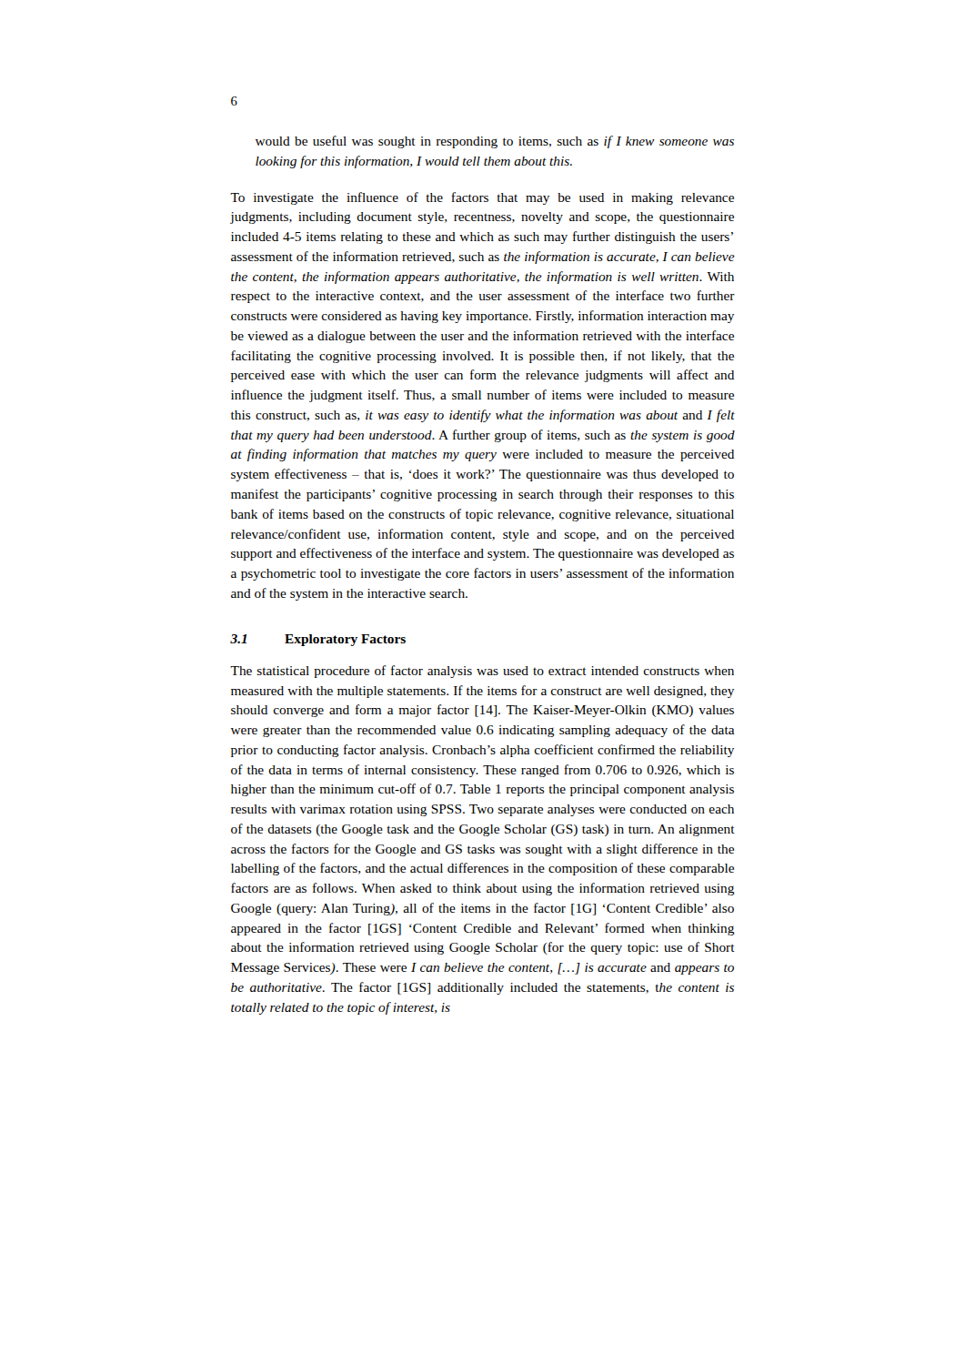6
would be useful was sought in responding to items, such as if I knew someone was looking for this information, I would tell them about this.
To investigate the influence of the factors that may be used in making relevance judgments, including document style, recentness, novelty and scope, the questionnaire included 4-5 items relating to these and which as such may further distinguish the users’ assessment of the information retrieved, such as the information is accurate, I can believe the content, the information appears authoritative, the information is well written. With respect to the interactive context, and the user assessment of the interface two further constructs were considered as having key importance. Firstly, information interaction may be viewed as a dialogue between the user and the information retrieved with the interface facilitating the cognitive processing involved. It is possible then, if not likely, that the perceived ease with which the user can form the relevance judgments will affect and influence the judgment itself. Thus, a small number of items were included to measure this construct, such as, it was easy to identify what the information was about and I felt that my query had been understood. A further group of items, such as the system is good at finding information that matches my query were included to measure the perceived system effectiveness – that is, ‘does it work?’ The questionnaire was thus developed to manifest the participants’ cognitive processing in search through their responses to this bank of items based on the constructs of topic relevance, cognitive relevance, situational relevance/confident use, information content, style and scope, and on the perceived support and effectiveness of the interface and system. The questionnaire was developed as a psychometric tool to investigate the core factors in users’ assessment of the information and of the system in the interactive search.
3.1 Exploratory Factors
The statistical procedure of factor analysis was used to extract intended constructs when measured with the multiple statements. If the items for a construct are well designed, they should converge and form a major factor [14]. The Kaiser-Meyer-Olkin (KMO) values were greater than the recommended value 0.6 indicating sampling adequacy of the data prior to conducting factor analysis. Cronbach’s alpha coefficient confirmed the reliability of the data in terms of internal consistency. These ranged from 0.706 to 0.926, which is higher than the minimum cut-off of 0.7. Table 1 reports the principal component analysis results with varimax rotation using SPSS. Two separate analyses were conducted on each of the datasets (the Google task and the Google Scholar (GS) task) in turn. An alignment across the factors for the Google and GS tasks was sought with a slight difference in the labelling of the factors, and the actual differences in the composition of these comparable factors are as follows. When asked to think about using the information retrieved using Google (query: Alan Turing), all of the items in the factor [1G] ‘Content Credible’ also appeared in the factor [1GS] ‘Content Credible and Relevant’ formed when thinking about the information retrieved using Google Scholar (for the query topic: use of Short Message Services). These were I can believe the content, […] is accurate and appears to be authoritative. The factor [1GS] additionally included the statements, the content is totally related to the topic of interest, is